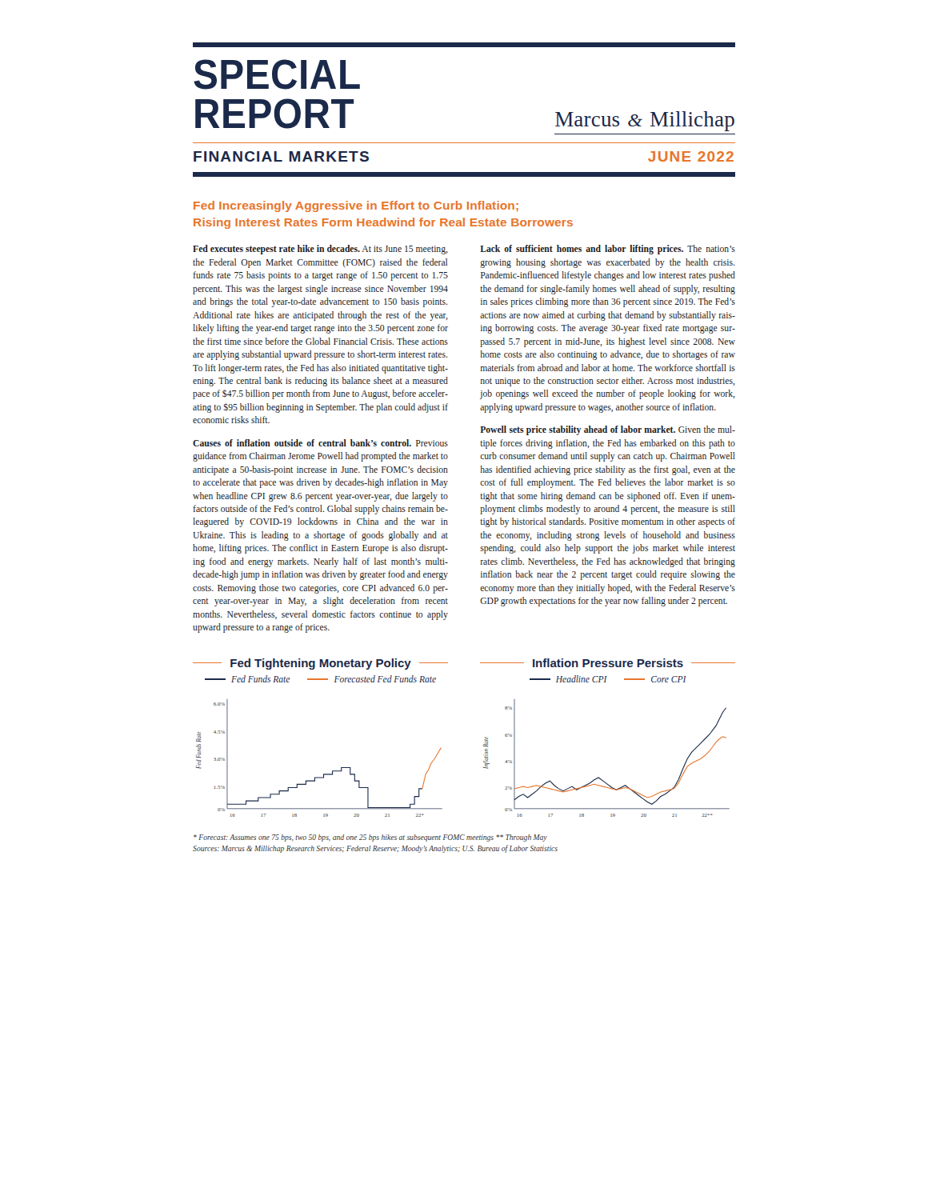Special Report
Marcus & Millichap
Financial Markets
June 2022
Fed Increasingly Aggressive in Effort to Curb Inflation;
Rising Interest Rates Form Headwind for Real Estate Borrowers
Fed executes steepest rate hike in decades. At its June 15 meeting, the Federal Open Market Committee (FOMC) raised the federal funds rate 75 basis points to a target range of 1.50 percent to 1.75 percent. This was the largest single increase since November 1994 and brings the total year-to-date advancement to 150 basis points. Additional rate hikes are anticipated through the rest of the year, likely lifting the year-end target range into the 3.50 percent zone for the first time since before the Global Financial Crisis. These actions are applying substantial upward pressure to short-term interest rates. To lift longer-term rates, the Fed has also initiated quantitative tightening. The central bank is reducing its balance sheet at a measured pace of $47.5 billion per month from June to August, before accelerating to $95 billion beginning in September. The plan could adjust if economic risks shift.
Causes of inflation outside of central bank’s control. Previous guidance from Chairman Jerome Powell had prompted the market to anticipate a 50-basis-point increase in June. The FOMC’s decision to accelerate that pace was driven by decades-high inflation in May when headline CPI grew 8.6 percent year-over-year, due largely to factors outside of the Fed’s control. Global supply chains remain beleaguered by COVID-19 lockdowns in China and the war in Ukraine. This is leading to a shortage of goods globally and at home, lifting prices. The conflict in Eastern Europe is also disrupting food and energy markets. Nearly half of last month’s multidecade-high jump in inflation was driven by greater food and energy costs. Removing those two categories, core CPI advanced 6.0 percent year-over-year in May, a slight deceleration from recent months. Nevertheless, several domestic factors continue to apply upward pressure to a range of prices.
Lack of sufficient homes and labor lifting prices. The nation’s growing housing shortage was exacerbated by the health crisis. Pandemic-influenced lifestyle changes and low interest rates pushed the demand for single-family homes well ahead of supply, resulting in sales prices climbing more than 36 percent since 2019. The Fed’s actions are now aimed at curbing that demand by substantially raising borrowing costs. The average 30-year fixed rate mortgage surpassed 5.7 percent in mid-June, its highest level since 2008. New home costs are also continuing to advance, due to shortages of raw materials from abroad and labor at home. The workforce shortfall is not unique to the construction sector either. Across most industries, job openings well exceed the number of people looking for work, applying upward pressure to wages, another source of inflation.
Powell sets price stability ahead of labor market. Given the multiple forces driving inflation, the Fed has embarked on this path to curb consumer demand until supply can catch up. Chairman Powell has identified achieving price stability as the first goal, even at the cost of full employment. The Fed believes the labor market is so tight that some hiring demand can be siphoned off. Even if unemployment climbs modestly to around 4 percent, the measure is still tight by historical standards. Positive momentum in other aspects of the economy, including strong levels of household and business spending, could also help support the jobs market while interest rates climb. Nevertheless, the Fed has acknowledged that bringing inflation back near the 2 percent target could require slowing the economy more than they initially hoped, with the Federal Reserve’s GDP growth expectations for the year now falling under 2 percent.
Fed Tightening Monetary Policy
Fed Funds Rate Forecasted Fed Funds Rate
Fed Funds Rate 6.0% 4.5% 3.0% 1.5% 0% 16 17 18 19 20 21 22*
Inflation Pressure Persists
Headline CPI Core CPI
Inflation Rate 8% 6% 4% 2% 0% 16 17 18 19 20 21 22**
* Forecast: Assumes one 75 bps, two 50 bps, and one 25 bps hikes at subsequent FOMC meetings ** Through May
Sources: Marcus & Millichap Research Services; Federal Reserve; Moody’s Analytics; U.S. Bureau of Labor Statistics